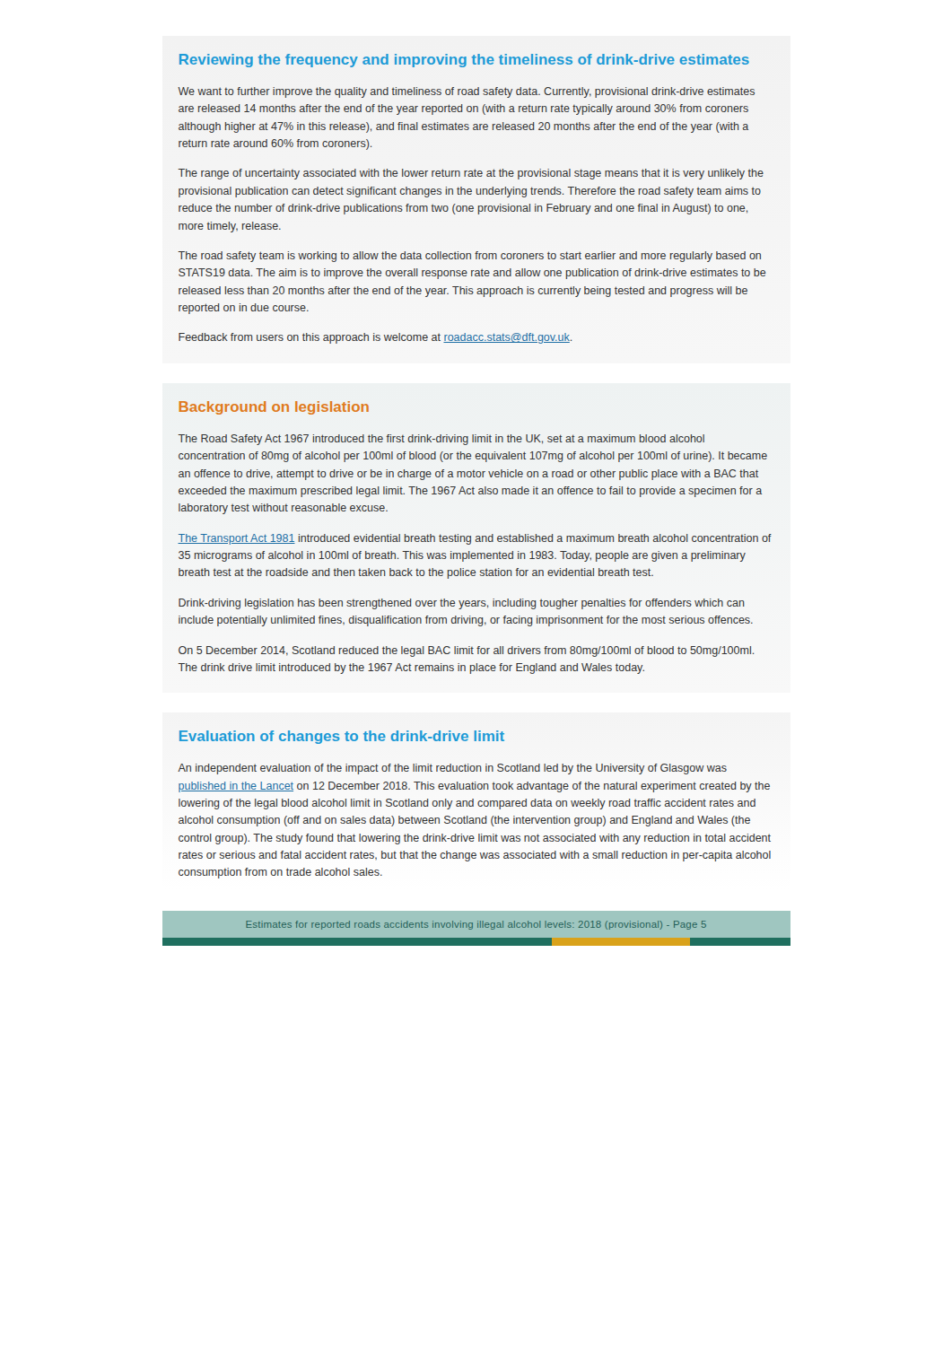Reviewing the frequency and improving the timeliness of drink-drive estimates
We want to further improve the quality and timeliness of road safety data. Currently, provisional drink-drive estimates are released 14 months after the end of the year reported on (with a return rate typically around 30% from coroners although higher at 47% in this release), and final estimates are released 20 months after the end of the year (with a return rate around 60% from coroners).
The range of uncertainty associated with the lower return rate at the provisional stage means that it is very unlikely the provisional publication can detect significant changes in the underlying trends. Therefore the road safety team aims to reduce the number of drink-drive publications from two (one provisional in February and one final in August) to one, more timely, release.
The road safety team is working to allow the data collection from coroners to start earlier and more regularly based on STATS19 data. The aim is to improve the overall response rate and allow one publication of drink-drive estimates to be released less than 20 months after the end of the year. This approach is currently being tested and progress will be reported on in due course.
Feedback from users on this approach is welcome at roadacc.stats@dft.gov.uk.
Background on legislation
The Road Safety Act 1967 introduced the first drink-driving limit in the UK, set at a maximum blood alcohol concentration of 80mg of alcohol per 100ml of blood (or the equivalent 107mg of alcohol per 100ml of urine). It became an offence to drive, attempt to drive or be in charge of a motor vehicle on a road or other public place with a BAC that exceeded the maximum prescribed legal limit. The 1967 Act also made it an offence to fail to provide a specimen for a laboratory test without reasonable excuse.
The Transport Act 1981 introduced evidential breath testing and established a maximum breath alcohol concentration of 35 micrograms of alcohol in 100ml of breath. This was implemented in 1983. Today, people are given a preliminary breath test at the roadside and then taken back to the police station for an evidential breath test.
Drink-driving legislation has been strengthened over the years, including tougher penalties for offenders which can include potentially unlimited fines, disqualification from driving, or facing imprisonment for the most serious offences.
On 5 December 2014, Scotland reduced the legal BAC limit for all drivers from 80mg/100ml of blood to 50mg/100ml. The drink drive limit introduced by the 1967 Act remains in place for England and Wales today.
Evaluation of changes to the drink-drive limit
An independent evaluation of the impact of the limit reduction in Scotland led by the University of Glasgow was published in the Lancet on 12 December 2018. This evaluation took advantage of the natural experiment created by the lowering of the legal blood alcohol limit in Scotland only and compared data on weekly road traffic accident rates and alcohol consumption (off and on sales data) between Scotland (the intervention group) and England and Wales (the control group). The study found that lowering the drink-drive limit was not associated with any reduction in total accident rates or serious and fatal accident rates, but that the change was associated with a small reduction in per-capita alcohol consumption from on trade alcohol sales.
Estimates for reported roads accidents involving illegal alcohol levels: 2018 (provisional) - Page 5